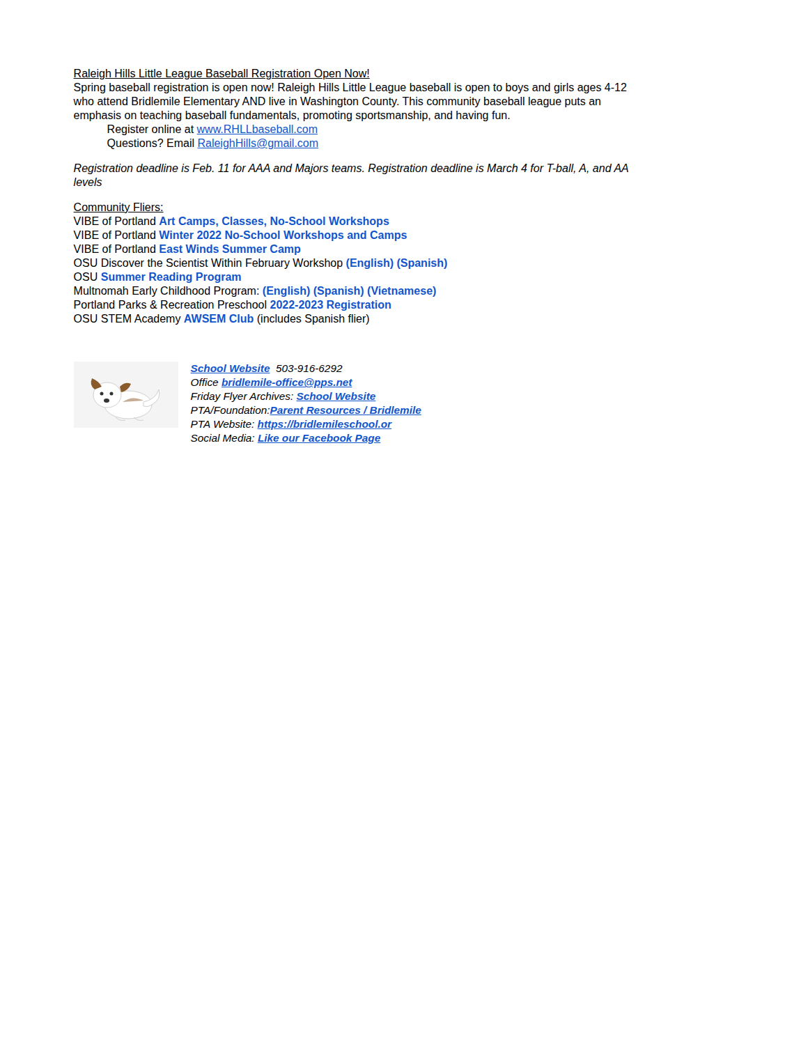Raleigh Hills Little League Baseball Registration Open Now!
Spring baseball registration is open now! Raleigh Hills Little League baseball is open to boys and girls ages 4-12 who attend Bridlemile Elementary AND live in Washington County. This community baseball league puts an emphasis on teaching baseball fundamentals, promoting sportsmanship, and having fun.
Register online at www.RHLLbaseball.com
Questions? Email RaleighHills@gmail.com
Registration deadline is Feb. 11 for AAA and Majors teams. Registration deadline is March 4 for T-ball, A, and AA levels
Community Fliers:
VIBE of Portland Art Camps, Classes, No-School Workshops
VIBE of Portland Winter 2022 No-School Workshops and Camps
VIBE of Portland East Winds Summer Camp
OSU Discover the Scientist Within February Workshop (English) (Spanish)
OSU Summer Reading Program
Multnomah Early Childhood Program: (English) (Spanish) (Vietnamese)
Portland Parks & Recreation Preschool 2022-2023 Registration
OSU STEM Academy AWSEM Club (includes Spanish flier)
School Website 503-916-6292
Office bridlemile-office@pps.net
Friday Flyer Archives: School Website
PTA/Foundation: Parent Resources / Bridlemile
PTA Website: https://bridlemileschool.or
Social Media: Like our Facebook Page